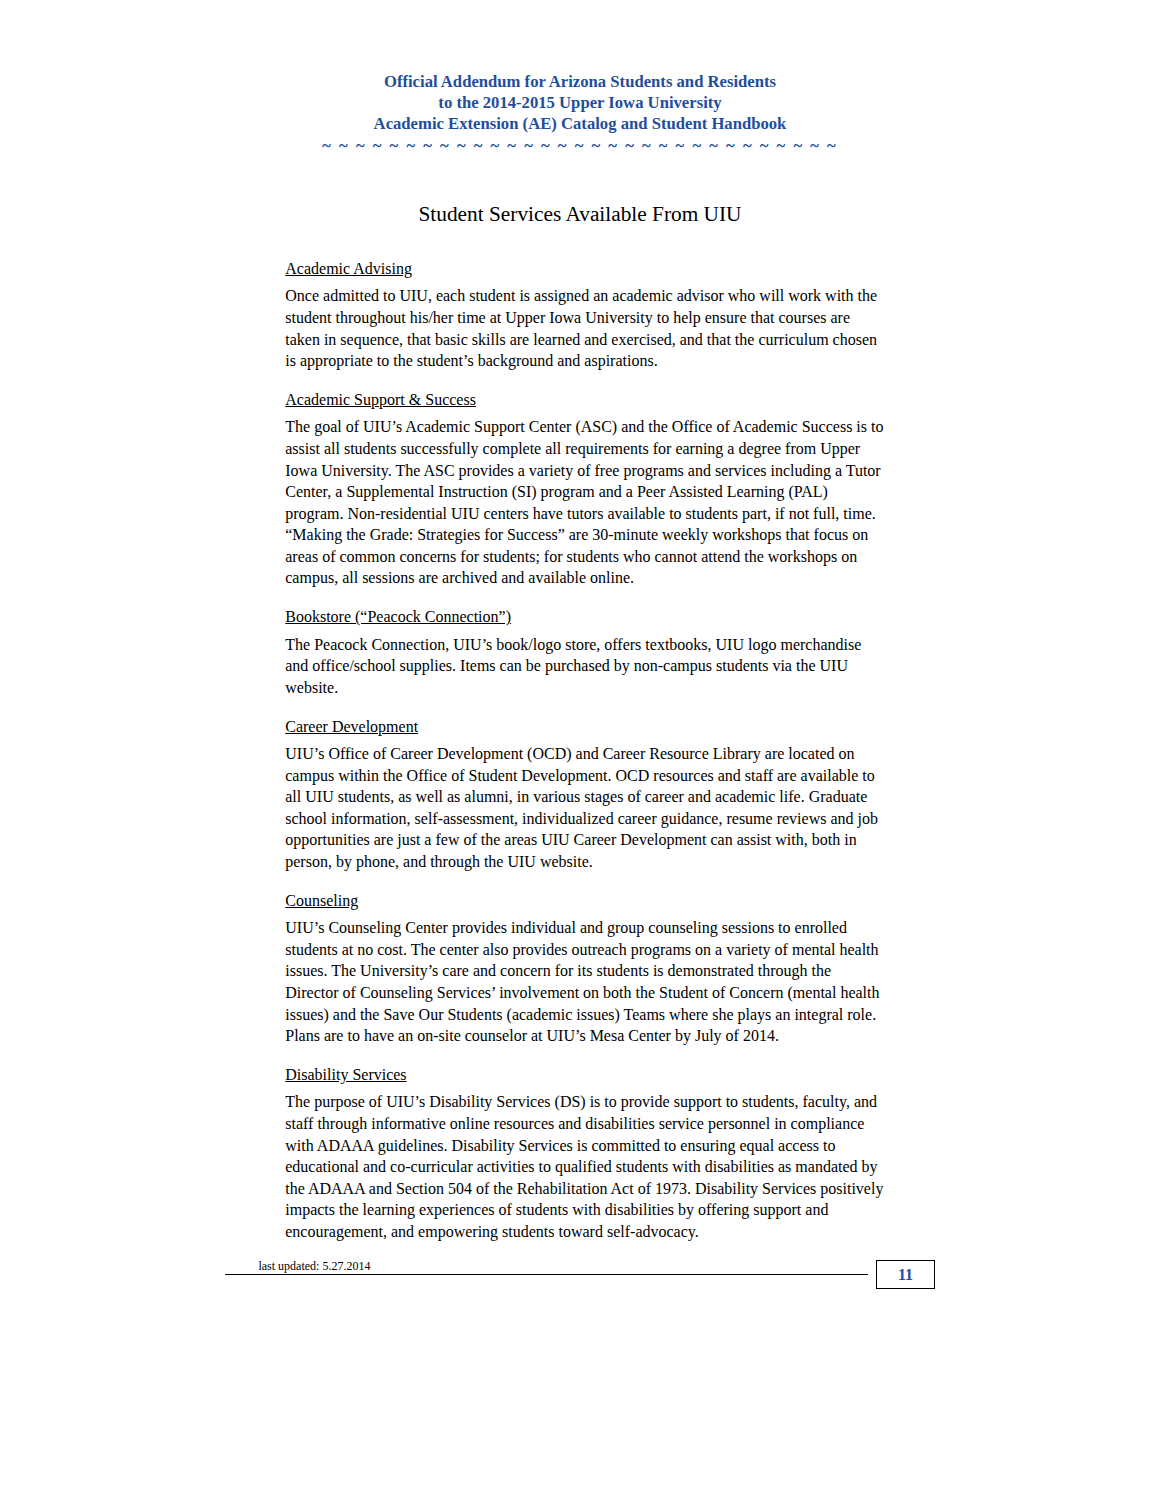Official Addendum for Arizona Students and Residents
to the 2014-2015 Upper Iowa University
Academic Extension (AE) Catalog and Student Handbook ~ ~ ~ ~ ~ ~ ~ ~ ~ ~ ~ ~ ~ ~ ~ ~ ~ ~ ~ ~ ~ ~ ~ ~ ~ ~ ~ ~ ~ ~ ~
Student Services Available From UIU
Academic Advising
Once admitted to UIU, each student is assigned an academic advisor who will work with the student throughout his/her time at Upper Iowa University to help ensure that courses are taken in sequence, that basic skills are learned and exercised, and that the curriculum chosen is appropriate to the student’s background and aspirations.
Academic Support & Success
The goal of UIU’s Academic Support Center (ASC) and the Office of Academic Success is to assist all students successfully complete all requirements for earning a degree from Upper Iowa University. The ASC provides a variety of free programs and services including a Tutor Center, a Supplemental Instruction (SI) program and a Peer Assisted Learning (PAL) program. Non-residential UIU centers have tutors available to students part, if not full, time. “Making the Grade: Strategies for Success” are 30-minute weekly workshops that focus on areas of common concerns for students; for students who cannot attend the workshops on campus, all sessions are archived and available online.
Bookstore (“Peacock Connection”)
The Peacock Connection, UIU’s book/logo store, offers textbooks, UIU logo merchandise and office/school supplies. Items can be purchased by non-campus students via the UIU website.
Career Development
UIU’s Office of Career Development (OCD) and Career Resource Library are located on campus within the Office of Student Development. OCD resources and staff are available to all UIU students, as well as alumni, in various stages of career and academic life. Graduate school information, self-assessment, individualized career guidance, resume reviews and job opportunities are just a few of the areas UIU Career Development can assist with, both in person, by phone, and through the UIU website.
Counseling
UIU’s Counseling Center provides individual and group counseling sessions to enrolled students at no cost. The center also provides outreach programs on a variety of mental health issues. The University’s care and concern for its students is demonstrated through the Director of Counseling Services’ involvement on both the Student of Concern (mental health issues) and the Save Our Students (academic issues) Teams where she plays an integral role. Plans are to have an on-site counselor at UIU’s Mesa Center by July of 2014.
Disability Services
The purpose of UIU’s Disability Services (DS) is to provide support to students, faculty, and staff through informative online resources and disabilities service personnel in compliance with ADAAA guidelines. Disability Services is committed to ensuring equal access to educational and co-curricular activities to qualified students with disabilities as mandated by the ADAAA and Section 504 of the Rehabilitation Act of 1973. Disability Services positively impacts the learning experiences of students with disabilities by offering support and encouragement, and empowering students toward self-advocacy.
last updated: 5.27.2014
11